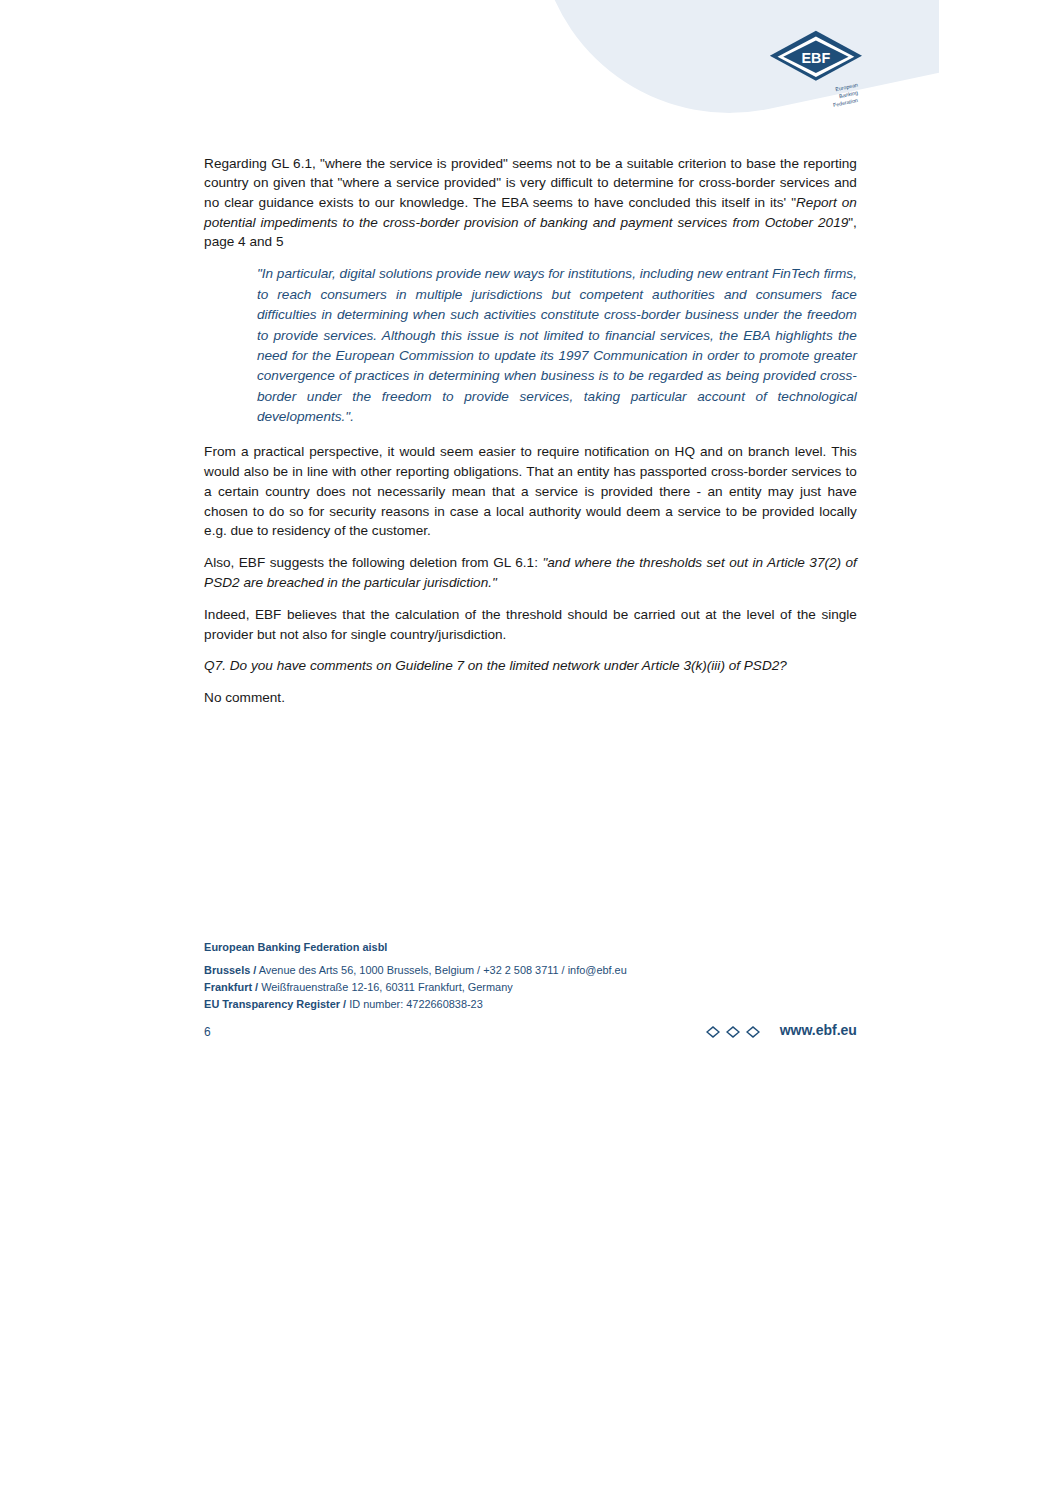EBF European Banking Federation
Regarding GL 6.1, "where the service is provided" seems not to be a suitable criterion to base the reporting country on given that "where a service provided" is very difficult to determine for cross-border services and no clear guidance exists to our knowledge. The EBA seems to have concluded this itself in its' "Report on potential impediments to the cross-border provision of banking and payment services from October 2019", page 4 and 5
"In particular, digital solutions provide new ways for institutions, including new entrant FinTech firms, to reach consumers in multiple jurisdictions but competent authorities and consumers face difficulties in determining when such activities constitute cross-border business under the freedom to provide services. Although this issue is not limited to financial services, the EBA highlights the need for the European Commission to update its 1997 Communication in order to promote greater convergence of practices in determining when business is to be regarded as being provided cross-border under the freedom to provide services, taking particular account of technological developments.".
From a practical perspective, it would seem easier to require notification on HQ and on branch level. This would also be in line with other reporting obligations. That an entity has passported cross-border services to a certain country does not necessarily mean that a service is provided there - an entity may just have chosen to do so for security reasons in case a local authority would deem a service to be provided locally e.g. due to residency of the customer.
Also, EBF suggests the following deletion from GL 6.1: "and where the thresholds set out in Article 37(2) of PSD2 are breached in the particular jurisdiction."
Indeed, EBF believes that the calculation of the threshold should be carried out at the level of the single provider but not also for single country/jurisdiction.
Q7. Do you have comments on Guideline 7 on the limited network under Article 3(k)(iii) of PSD2?
No comment.
European Banking Federation aisbl
Brussels / Avenue des Arts 56, 1000 Brussels, Belgium / +32 2 508 3711 / info@ebf.eu
Frankfurt / Weißfrauenstraße 12-16, 60311 Frankfurt, Germany
EU Transparency Register / ID number: 4722660838-23
6
www.ebf.eu